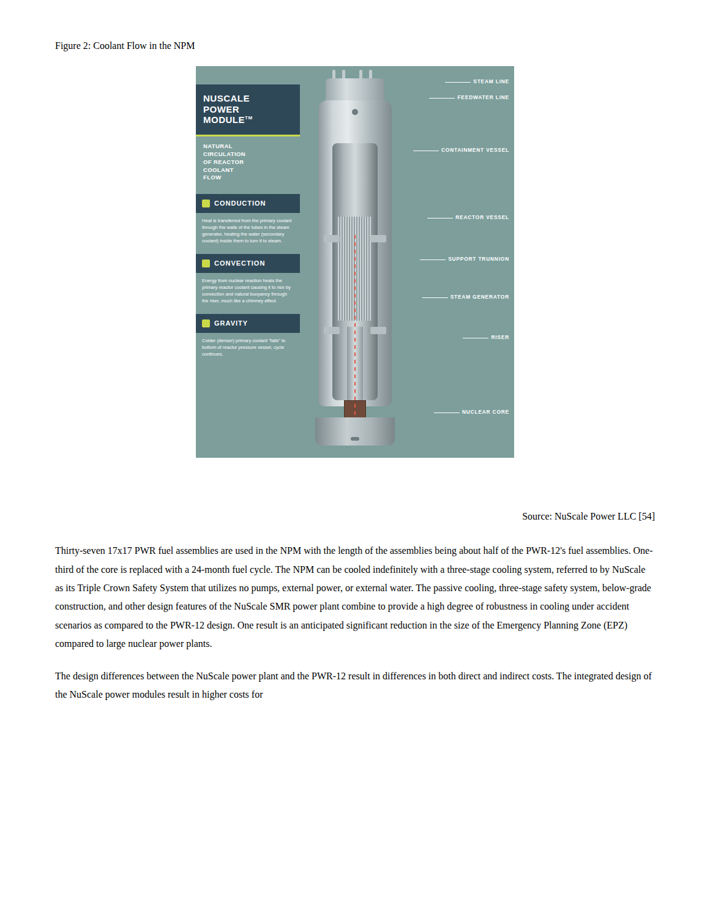Figure 2: Coolant Flow in the NPM
NUSCALE
POWER
MODULETM
NATURAL
CIRCULATION
OF REACTOR
COOLANT
FLOW
CONDUCTION
Heat is transferred from the primary coolant through the walls of the tubes in the steam generator, heating the water (secondary coolant) inside them to turn it to steam.
CONVECTION
Energy from nuclear reaction heats the primary reactor coolant causing it to rise by convection and natural buoyancy through the riser, much like a chimney effect.
GRAVITY
Colder (denser) primary coolant "falls" to bottom of reactor pressure vessel, cycle continues.
STEAM LINE FEEDWATER LINE CONTAINMENT VESSEL REACTOR VESSEL SUPPORT TRUNNION STEAM GENERATOR RISER NUCLEAR CORE
Source: NuScale Power LLC [54]
Thirty-seven 17x17 PWR fuel assemblies are used in the NPM with the length of the assemblies being about half of the PWR-12's fuel assemblies. One-third of the core is replaced with a 24-month fuel cycle. The NPM can be cooled indefinitely with a three-stage cooling system, referred to by NuScale as its Triple Crown Safety System that utilizes no pumps, external power, or external water. The passive cooling, three-stage safety system, below-grade construction, and other design features of the NuScale SMR power plant combine to provide a high degree of robustness in cooling under accident scenarios as compared to the PWR-12 design. One result is an anticipated significant reduction in the size of the Emergency Planning Zone (EPZ) compared to large nuclear power plants.
The design differences between the NuScale power plant and the PWR-12 result in differences in both direct and indirect costs. The integrated design of the NuScale power modules result in higher costs for